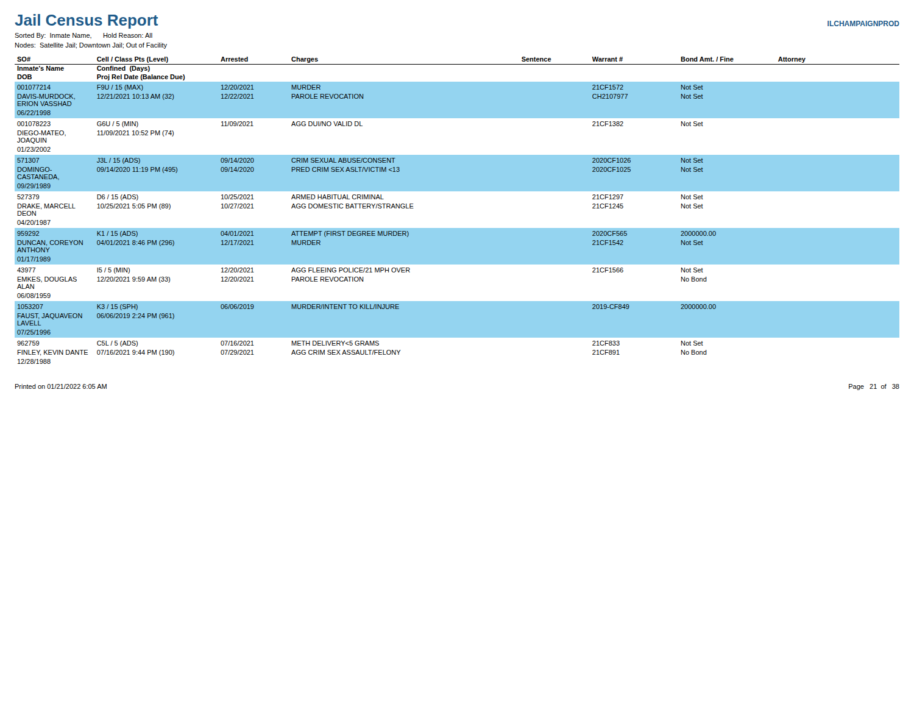ILCHAMPAIGNPROD
Jail Census Report
Sorted By: Inmate Name, Hold Reason: All
Nodes: Satellite Jail; Downtown Jail; Out of Facility
| SO# | Cell / Class Pts (Level) | Arrested | Charges | Sentence | Warrant # | Bond Amt. / Fine | Attorney |
| --- | --- | --- | --- | --- | --- | --- | --- |
| Inmate's Name | Confined (Days) | | | | | | |
| DOB | Proj Rel Date (Balance Due) | | | | | | |
| 001077214 | F9U / 15 (MAX) | 12/20/2021 | MURDER | | 21CF1572 | Not Set | |
| DAVIS-MURDOCK, ERION VASSHAD | 12/21/2021 10:13 AM (32) | 12/22/2021 | PAROLE REVOCATION | | CH2107977 | Not Set | |
| 06/22/1998 | | | | | | | |
| 001078223 | G6U / 5 (MIN) | 11/09/2021 | AGG DUI/NO VALID DL | | 21CF1382 | Not Set | |
| DIEGO-MATEO, JOAQUIN | 11/09/2021 10:52 PM (74) | | | | | | |
| 01/23/2002 | | | | | | | |
| 571307 | J3L / 15 (ADS) | 09/14/2020 | CRIM SEXUAL ABUSE/CONSENT | | 2020CF1026 | Not Set | |
| DOMINGO-CASTANEDA, | 09/14/2020 11:19 PM (495) | 09/14/2020 | PRED CRIM SEX ASLT/VICTIM <13 | | 2020CF1025 | Not Set | |
| 09/29/1989 | | | | | | | |
| 527379 | D6 / 15 (ADS) | 10/25/2021 | ARMED HABITUAL CRIMINAL | | 21CF1297 | Not Set | |
| DRAKE, MARCELL DEON | 10/25/2021 5:05 PM (89) | 10/27/2021 | AGG DOMESTIC BATTERY/STRANGLE | | 21CF1245 | Not Set | |
| 04/20/1987 | | | | | | | |
| 959292 | K1 / 15 (ADS) | 04/01/2021 | ATTEMPT (FIRST DEGREE MURDER) | | 2020CF565 | 2000000.00 | |
| DUNCAN, COREYON ANTHONY | 04/01/2021 8:46 PM (296) | 12/17/2021 | MURDER | | 21CF1542 | Not Set | |
| 01/17/1989 | | | | | | | |
| 43977 | I5 / 5 (MIN) | 12/20/2021 | AGG FLEEING POLICE/21 MPH OVER | | 21CF1566 | Not Set | |
| EMKES, DOUGLAS ALAN | 12/20/2021 9:59 AM (33) | 12/20/2021 | PAROLE REVOCATION | | | No Bond | |
| 06/08/1959 | | | | | | | |
| 1053207 | K3 / 15 (SPH) | 06/06/2019 | MURDER/INTENT TO KILL/INJURE | | 2019-CF849 | 2000000.00 | |
| FAUST, JAQUAVEON LAVELL | 06/06/2019 2:24 PM (961) | | | | | | |
| 07/25/1996 | | | | | | | |
| 962759 | C5L / 5 (ADS) | 07/16/2021 | METH DELIVERY<5 GRAMS | | 21CF833 | Not Set | |
| FINLEY, KEVIN DANTE | 07/16/2021 9:44 PM (190) | 07/29/2021 | AGG CRIM SEX ASSAULT/FELONY | | 21CF891 | No Bond | |
| 12/28/1988 | | | | | | | |
Printed on 01/21/2022 6:05 AM Page 21 of 38